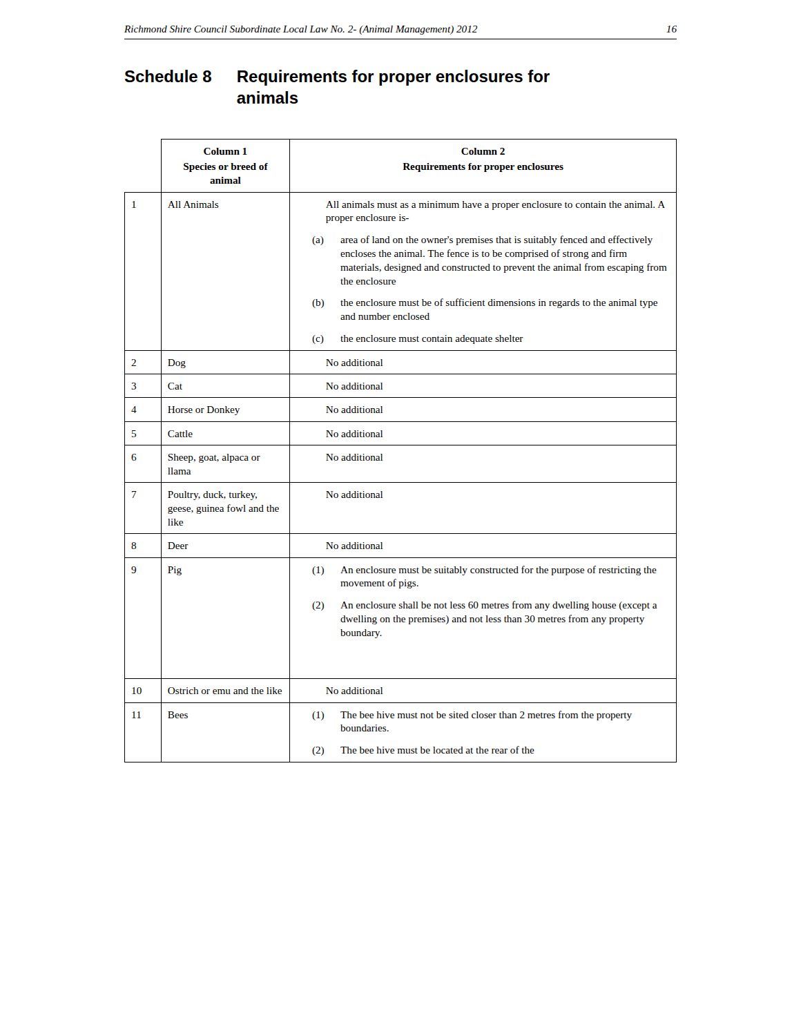Richmond Shire Council Subordinate Local Law No. 2- (Animal Management) 2012 16
Schedule 8 Requirements for proper enclosures for animals
| | Column 1 | Column 2 |
| --- | --- | --- |
| Species or breed of animal | Requirements for proper enclosures |
| 1 | All Animals | All animals must as a minimum have a proper enclosure to contain the animal. A proper enclosure is- (a) area of land on the owner's premises that is suitably fenced and effectively encloses the animal. The fence is to be comprised of strong and firm materials, designed and constructed to prevent the animal from escaping from the enclosure (b) the enclosure must be of sufficient dimensions in regards to the animal type and number enclosed (c) the enclosure must contain adequate shelter |
| 2 | Dog | No additional |
| 3 | Cat | No additional |
| 4 | Horse or Donkey | No additional |
| 5 | Cattle | No additional |
| 6 | Sheep, goat, alpaca or llama | No additional |
| 7 | Poultry, duck, turkey, geese, guinea fowl and the like | No additional |
| 8 | Deer | No additional |
| 9 | Pig | (1) An enclosure must be suitably constructed for the purpose of restricting the movement of pigs. (2) An enclosure shall be not less 60 metres from any dwelling house (except a dwelling on the premises) and not less than 30 metres from any property boundary. |
| 10 | Ostrich or emu and the like | No additional |
| 11 | Bees | (1) The bee hive must not be sited closer than 2 metres from the property boundaries. (2) The bee hive must be located at the rear of the |